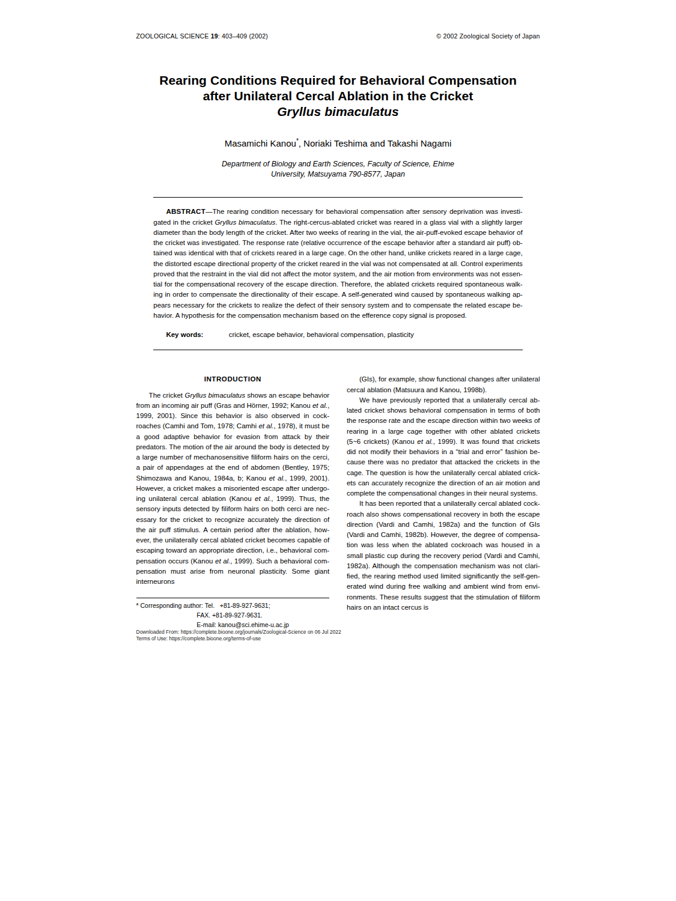ZOOLOGICAL SCIENCE 19: 403–409 (2002)
© 2002 Zoological Society of Japan
Rearing Conditions Required for Behavioral Compensation
after Unilateral Cercal Ablation in the Cricket
Gryllus bimaculatus
Masamichi Kanou*, Noriaki Teshima and Takashi Nagami
Department of Biology and Earth Sciences, Faculty of Science, Ehime
University, Matsuyama 790-8577, Japan
ABSTRACT—The rearing condition necessary for behavioral compensation after sensory deprivation was investigated in the cricket Gryllus bimaculatus. The right-cercus-ablated cricket was reared in a glass vial with a slightly larger diameter than the body length of the cricket. After two weeks of rearing in the vial, the air-puff-evoked escape behavior of the cricket was investigated. The response rate (relative occurrence of the escape behavior after a standard air puff) obtained was identical with that of crickets reared in a large cage. On the other hand, unlike crickets reared in a large cage, the distorted escape directional property of the cricket reared in the vial was not compensated at all. Control experiments proved that the restraint in the vial did not affect the motor system, and the air motion from environments was not essential for the compensational recovery of the escape direction. Therefore, the ablated crickets required spontaneous walking in order to compensate the directionality of their escape. A self-generated wind caused by spontaneous walking appears necessary for the crickets to realize the defect of their sensory system and to compensate the related escape behavior. A hypothesis for the compensation mechanism based on the efference copy signal is proposed.
Key words: cricket, escape behavior, behavioral compensation, plasticity
INTRODUCTION
The cricket Gryllus bimaculatus shows an escape behavior from an incoming air puff (Gras and Hörner, 1992; Kanou et al., 1999, 2001). Since this behavior is also observed in cockroaches (Camhi and Tom, 1978; Camhi et al., 1978), it must be a good adaptive behavior for evasion from attack by their predators. The motion of the air around the body is detected by a large number of mechanosensitive filiform hairs on the cerci, a pair of appendages at the end of abdomen (Bentley, 1975; Shimozawa and Kanou, 1984a, b; Kanou et al., 1999, 2001). However, a cricket makes a misoriented escape after undergoing unilateral cercal ablation (Kanou et al., 1999). Thus, the sensory inputs detected by filiform hairs on both cerci are necessary for the cricket to recognize accurately the direction of the air puff stimulus. A certain period after the ablation, however, the unilaterally cercal ablated cricket becomes capable of escaping toward an appropriate direction, i.e., behavioral compensation occurs (Kanou et al., 1999). Such a behavioral compensation must arise from neuronal plasticity. Some giant interneurons
* Corresponding author: Tel. +81-89-927-9631;
FAX. +81-89-927-9631.
E-mail: kanou@sci.ehime-u.ac.jp
(GIs), for example, show functional changes after unilateral cercal ablation (Matsuura and Kanou, 1998b).
We have previously reported that a unilaterally cercal ablated cricket shows behavioral compensation in terms of both the response rate and the escape direction within two weeks of rearing in a large cage together with other ablated crickets (5~6 crickets) (Kanou et al., 1999). It was found that crickets did not modify their behaviors in a “trial and error” fashion because there was no predator that attacked the crickets in the cage. The question is how the unilaterally cercal ablated crickets can accurately recognize the direction of an air motion and complete the compensational changes in their neural systems.
It has been reported that a unilaterally cercal ablated cockroach also shows compensational recovery in both the escape direction (Vardi and Camhi, 1982a) and the function of GIs (Vardi and Camhi, 1982b). However, the degree of compensation was less when the ablated cockroach was housed in a small plastic cup during the recovery period (Vardi and Camhi, 1982a). Although the compensation mechanism was not clarified, the rearing method used limited significantly the self-generated wind during free walking and ambient wind from environments. These results suggest that the stimulation of filiform hairs on an intact cercus is
Downloaded From: https://complete.bioone.org/journals/Zoological-Science on 06 Jul 2022
Terms of Use: https://complete.bioone.org/terms-of-use